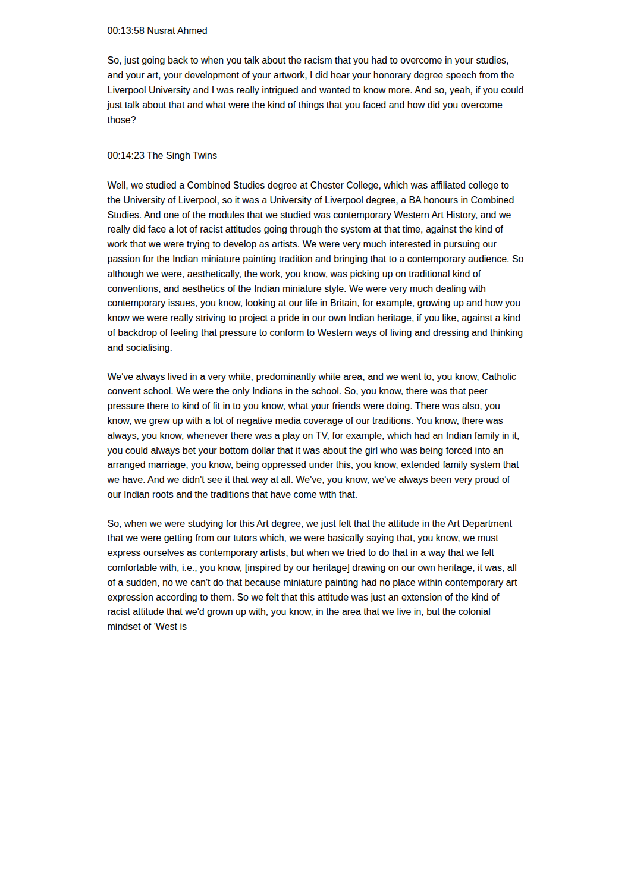00:13:58 Nusrat Ahmed
So, just going back to when you talk about the racism that you had to overcome in your studies, and your art, your development of your artwork, I did hear your honorary degree speech from the Liverpool University and I was really intrigued and wanted to know more. And so, yeah, if you could just talk about that and what were the kind of things that you faced and how did you overcome those?
00:14:23 The Singh Twins
Well, we studied a Combined Studies degree at Chester College, which was affiliated college to the University of Liverpool, so it was a University of Liverpool degree, a BA honours in Combined Studies. And one of the modules that we studied was contemporary Western Art History, and we really did face a lot of racist attitudes going through the system at that time, against the kind of work that we were trying to develop as artists. We were very much interested in pursuing our passion for the Indian miniature painting tradition and bringing that to a contemporary audience. So although we were, aesthetically, the work, you know, was picking up on traditional kind of conventions, and aesthetics of the Indian miniature style. We were very much dealing with contemporary issues, you know, looking at our life in Britain, for example, growing up and how you know we were really striving to project a pride in our own Indian heritage, if you like, against a kind of backdrop of feeling that pressure to conform to Western ways of living and dressing and thinking and socialising.
We've always lived in a very white, predominantly white area, and we went to, you know, Catholic convent school. We were the only Indians in the school. So, you know, there was that peer pressure there to kind of fit in to you know, what your friends were doing. There was also, you know, we grew up with a lot of negative media coverage of our traditions. You know, there was always, you know, whenever there was a play on TV, for example, which had an Indian family in it, you could always bet your bottom dollar that it was about the girl who was being forced into an arranged marriage, you know, being oppressed under this, you know, extended family system that we have. And we didn't see it that way at all. We've, you know, we've always been very proud of our Indian roots and the traditions that have come with that.
So, when we were studying for this Art degree, we just felt that the attitude in the Art Department that we were getting from our tutors which, we were basically saying that, you know, we must express ourselves as contemporary artists, but when we tried to do that in a way that we felt comfortable with, i.e., you know, [inspired by our heritage] drawing on our own heritage, it was, all of a sudden, no we can't do that because miniature painting had no place within contemporary art expression according to them. So we felt that this attitude was just an extension of the kind of racist attitude that we'd grown up with, you know, in the area that we live in, but the colonial mindset of 'West is